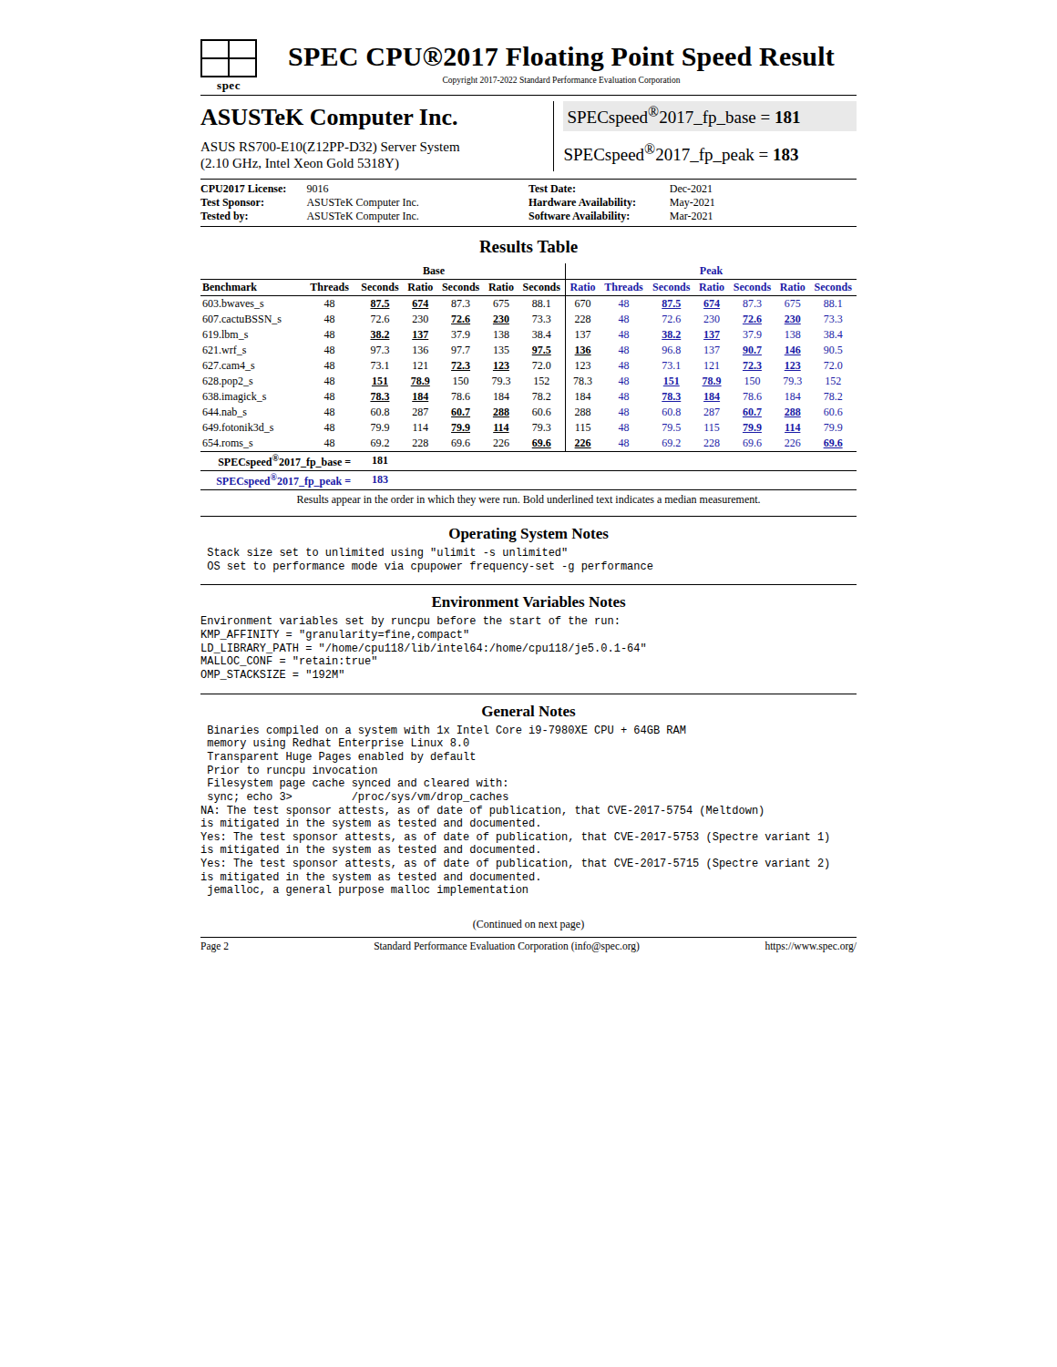spec
SPEC CPU®2017 Floating Point Speed Result
Copyright 2017-2022 Standard Performance Evaluation Corporation
ASUSTeK Computer Inc.
ASUS RS700-E10(Z12PP-D32) Server System
(2.10 GHz, Intel Xeon Gold 5318Y)
SPECspeed®2017_fp_base = 181
SPECspeed®2017_fp_peak = 183
CPU2017 License: 9016
Test Sponsor: ASUSTeK Computer Inc.
Tested by: ASUSTeK Computer Inc.
Test Date: Dec-2021
Hardware Availability: May-2021
Software Availability: Mar-2021
Results Table
| | Base | Peak |
| --- | --- | --- |
| Benchmark | Threads | Seconds | Ratio | Seconds | Ratio | Seconds | Ratio | Threads | Seconds | Ratio | Seconds | Ratio | Seconds |
| 603.bwaves_s | 48 | 87.5 | 674 | 87.3 | 675 | 88.1 | 670 | 48 | 87.5 | 674 | 87.3 | 675 | 88.1 |
| 607.cactuBSSN_s | 48 | 72.6 | 230 | 72.6 | 230 | 73.3 | 228 | 48 | 72.6 | 230 | 72.6 | 230 | 73.3 |
| 619.lbm_s | 48 | 38.2 | 137 | 37.9 | 138 | 38.4 | 137 | 48 | 38.2 | 137 | 37.9 | 138 | 38.4 |
| 621.wrf_s | 48 | 97.3 | 136 | 97.7 | 135 | 97.5 | 136 | 48 | 96.8 | 137 | 90.7 | 146 | 90.5 |
| 627.cam4_s | 48 | 73.1 | 121 | 72.3 | 123 | 72.0 | 123 | 48 | 73.1 | 121 | 72.3 | 123 | 72.0 |
| 628.pop2_s | 48 | 151 | 78.9 | 150 | 79.3 | 152 | 78.3 | 48 | 151 | 78.9 | 150 | 79.3 | 152 |
| 638.imagick_s | 48 | 78.3 | 184 | 78.6 | 184 | 78.2 | 184 | 48 | 78.3 | 184 | 78.6 | 184 | 78.2 |
| 644.nab_s | 48 | 60.8 | 287 | 60.7 | 288 | 60.6 | 288 | 48 | 60.8 | 287 | 60.7 | 288 | 60.6 |
| 649.fotonik3d_s | 48 | 79.9 | 114 | 79.9 | 114 | 79.3 | 115 | 48 | 79.5 | 115 | 79.9 | 114 | 79.9 |
| 654.roms_s | 48 | 69.2 | 228 | 69.6 | 226 | 69.6 | 226 | 48 | 69.2 | 228 | 69.6 | 226 | 69.6 |
| SPECspeed ® 2017_fp_base = | 181 | |
| SPECspeed ® 2017_fp_peak = | 183 | |
Results appear in the order in which they were run. Bold underlined text indicates a median measurement.
Operating System Notes
 Stack size set to unlimited using "ulimit -s unlimited"
 OS set to performance mode via cpupower frequency-set -g performance
Environment Variables Notes
Environment variables set by runcpu before the start of the run:
KMP_AFFINITY = "granularity=fine,compact"
LD_LIBRARY_PATH = "/home/cpu118/lib/intel64:/home/cpu118/je5.0.1-64"
MALLOC_CONF = "retain:true"
OMP_STACKSIZE = "192M"
General Notes
 Binaries compiled on a system with 1x Intel Core i9-7980XE CPU + 64GB RAM
 memory using Redhat Enterprise Linux 8.0
 Transparent Huge Pages enabled by default
 Prior to runcpu invocation
 Filesystem page cache synced and cleared with:
 sync; echo 3>         /proc/sys/vm/drop_caches
NA: The test sponsor attests, as of date of publication, that CVE-2017-5754 (Meltdown)
is mitigated in the system as tested and documented.
Yes: The test sponsor attests, as of date of publication, that CVE-2017-5753 (Spectre variant 1)
is mitigated in the system as tested and documented.
Yes: The test sponsor attests, as of date of publication, that CVE-2017-5715 (Spectre variant 2)
is mitigated in the system as tested and documented.
 jemalloc, a general purpose malloc implementation
(Continued on next page)
Page 2
Standard Performance Evaluation Corporation (info@spec.org)
https://www.spec.org/